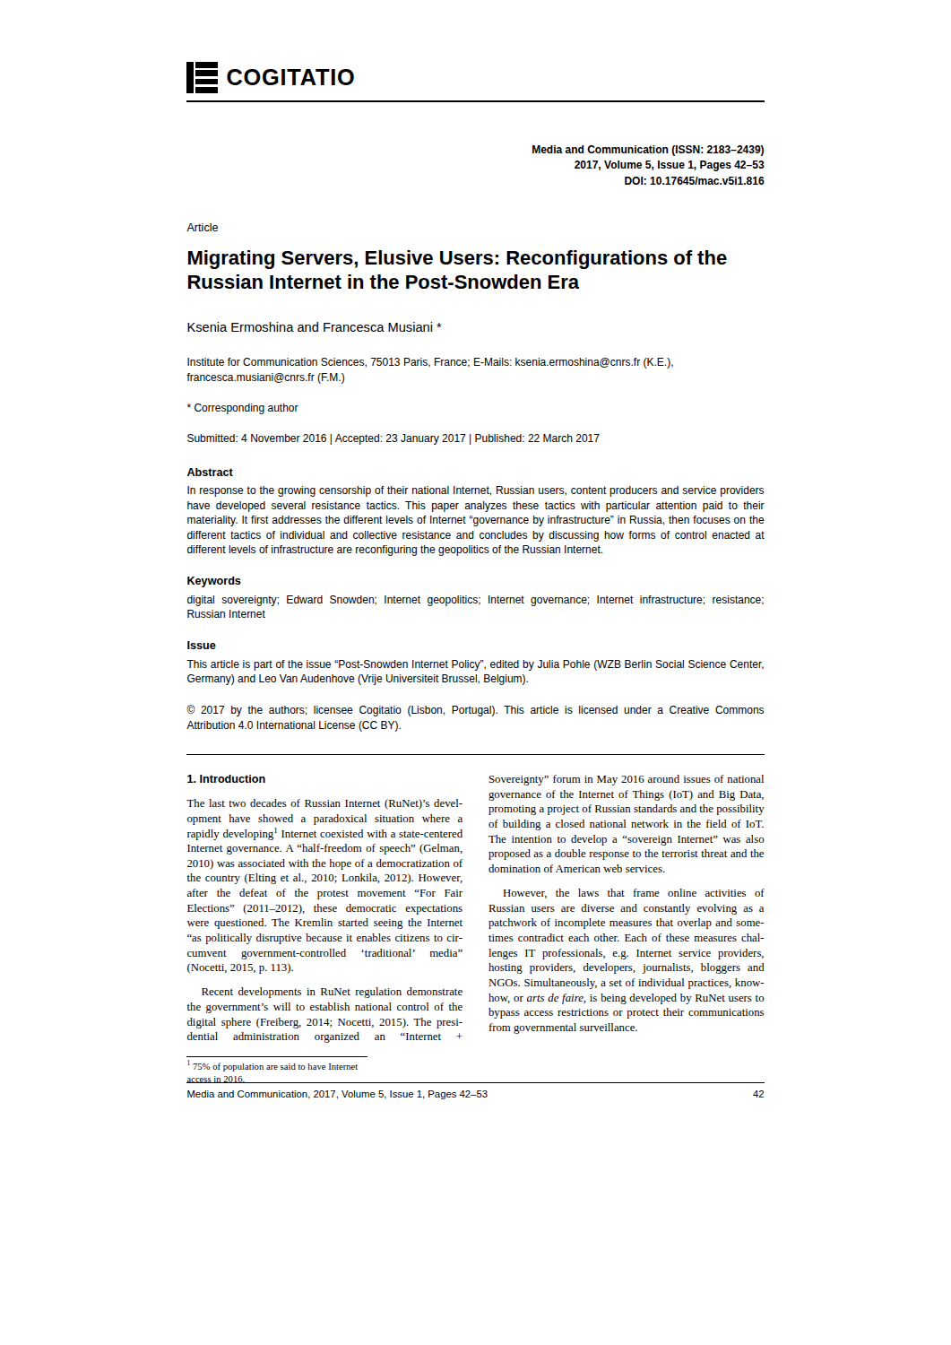COGITATIO
Media and Communication (ISSN: 2183–2439)
2017, Volume 5, Issue 1, Pages 42–53
DOI: 10.17645/mac.v5i1.816
Article
Migrating Servers, Elusive Users: Reconfigurations of the Russian Internet in the Post-Snowden Era
Ksenia Ermoshina and Francesca Musiani *
Institute for Communication Sciences, 75013 Paris, France; E-Mails: ksenia.ermoshina@cnrs.fr (K.E.),
francesca.musiani@cnrs.fr (F.M.)
* Corresponding author
Submitted: 4 November 2016 | Accepted: 23 January 2017 | Published: 22 March 2017
Abstract
In response to the growing censorship of their national Internet, Russian users, content producers and service providers have developed several resistance tactics. This paper analyzes these tactics with particular attention paid to their materiality. It first addresses the different levels of Internet “governance by infrastructure” in Russia, then focuses on the different tactics of individual and collective resistance and concludes by discussing how forms of control enacted at different levels of infrastructure are reconfiguring the geopolitics of the Russian Internet.
Keywords
digital sovereignty; Edward Snowden; Internet geopolitics; Internet governance; Internet infrastructure; resistance; Russian Internet
Issue
This article is part of the issue “Post-Snowden Internet Policy”, edited by Julia Pohle (WZB Berlin Social Science Center, Germany) and Leo Van Audenhove (Vrije Universiteit Brussel, Belgium).
© 2017 by the authors; licensee Cogitatio (Lisbon, Portugal). This article is licensed under a Creative Commons Attribution 4.0 International License (CC BY).
1. Introduction
The last two decades of Russian Internet (RuNet)’s development have showed a paradoxical situation where a rapidly developing1 Internet coexisted with a state-centered Internet governance. A “half-freedom of speech” (Gelman, 2010) was associated with the hope of a democratization of the country (Elting et al., 2010; Lonkila, 2012). However, after the defeat of the protest movement “For Fair Elections” (2011–2012), these democratic expectations were questioned. The Kremlin started seeing the Internet “as politically disruptive because it enables citizens to circumvent government-controlled ‘traditional’ media” (Nocetti, 2015, p. 113).
Recent developments in RuNet regulation demonstrate the government’s will to establish national control of the digital sphere (Freiberg, 2014; Nocetti, 2015). The presidential administration organized an “Internet + Sovereignty” forum in May 2016 around issues of national governance of the Internet of Things (IoT) and Big Data, promoting a project of Russian standards and the possibility of building a closed national network in the field of IoT. The intention to develop a “sovereign Internet” was also proposed as a double response to the terrorist threat and the domination of American web services.
However, the laws that frame online activities of Russian users are diverse and constantly evolving as a patchwork of incomplete measures that overlap and sometimes contradict each other. Each of these measures challenges IT professionals, e.g. Internet service providers, hosting providers, developers, journalists, bloggers and NGOs. Simultaneously, a set of individual practices, know-how, or arts de faire, is being developed by RuNet users to bypass access restrictions or protect their communications from governmental surveillance.
1 75% of population are said to have Internet access in 2016.
Media and Communication, 2017, Volume 5, Issue 1, Pages 42–53 42